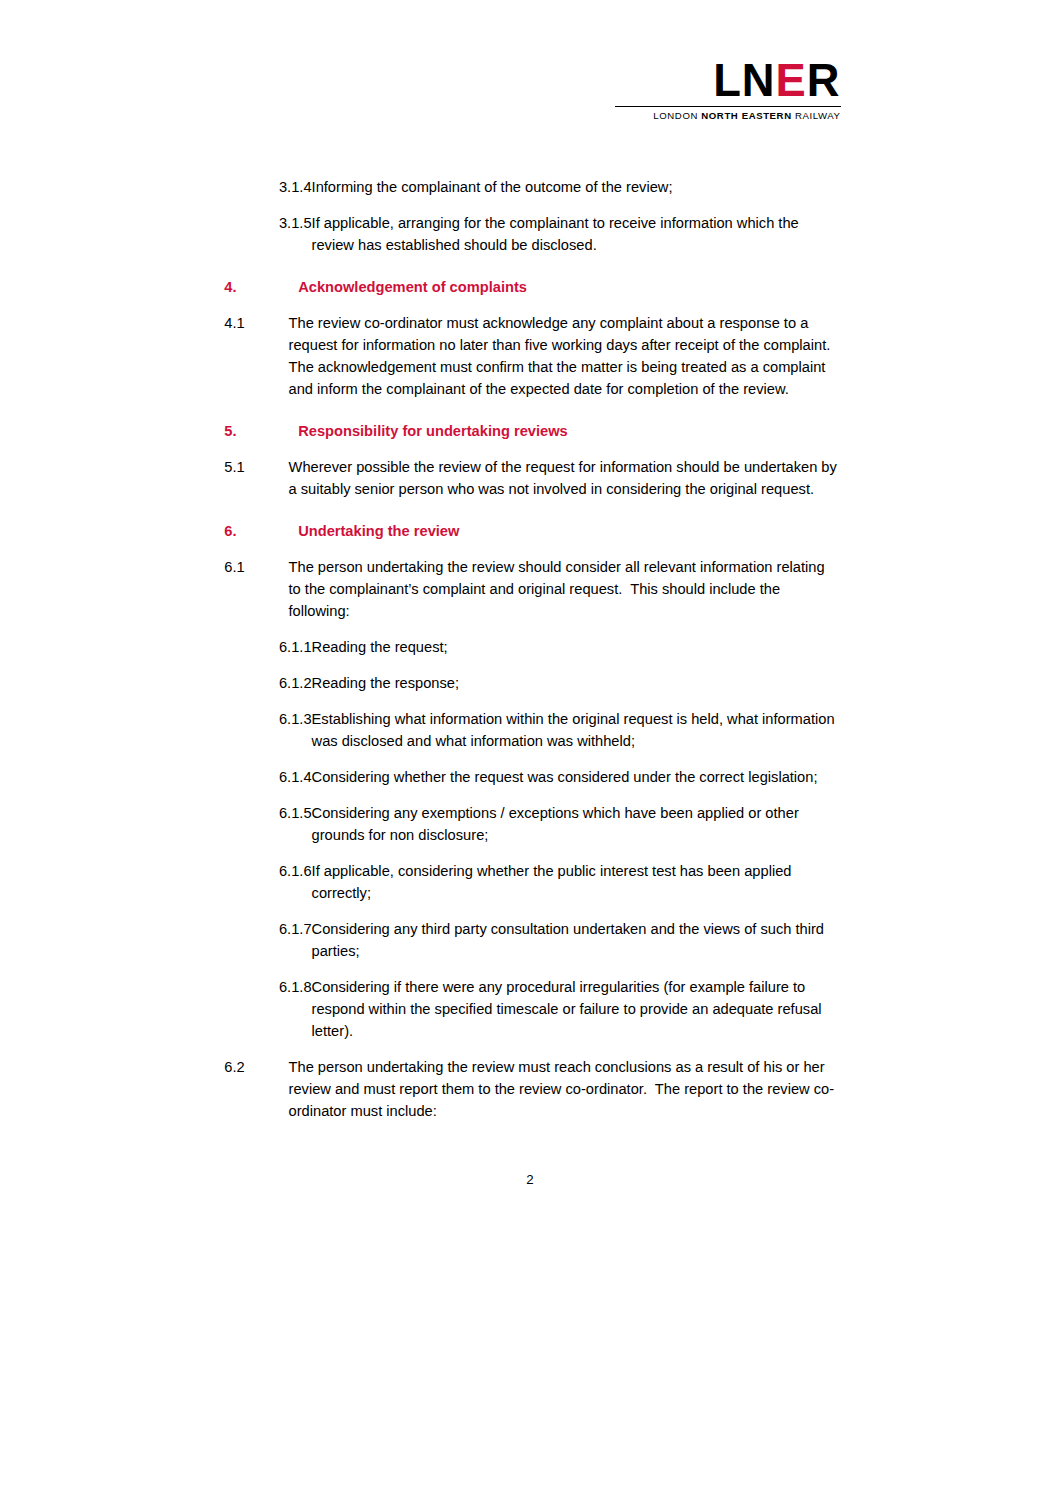LNER
LONDON NORTH EASTERN RAILWAY
3.1.4
Informing the complainant of the outcome of the review;
3.1.5
If applicable, arranging for the complainant to receive information which the review has established should be disclosed.
4.
Acknowledgement of complaints
4.1
The review co-ordinator must acknowledge any complaint about a response to a request for information no later than five working days after receipt of the complaint. The acknowledgement must confirm that the matter is being treated as a complaint and inform the complainant of the expected date for completion of the review.
5.
Responsibility for undertaking reviews
5.1
Wherever possible the review of the request for information should be undertaken by a suitably senior person who was not involved in considering the original request.
6.
Undertaking the review
6.1
The person undertaking the review should consider all relevant information relating to the complainant’s complaint and original request. This should include the following:
6.1.1
Reading the request;
6.1.2
Reading the response;
6.1.3
Establishing what information within the original request is held, what information was disclosed and what information was withheld;
6.1.4
Considering whether the request was considered under the correct legislation;
6.1.5
Considering any exemptions / exceptions which have been applied or other grounds for non disclosure;
6.1.6
If applicable, considering whether the public interest test has been applied correctly;
6.1.7
Considering any third party consultation undertaken and the views of such third parties;
6.1.8
Considering if there were any procedural irregularities (for example failure to respond within the specified timescale or failure to provide an adequate refusal letter).
6.2
The person undertaking the review must reach conclusions as a result of his or her review and must report them to the review co-ordinator. The report to the review co-ordinator must include:
2